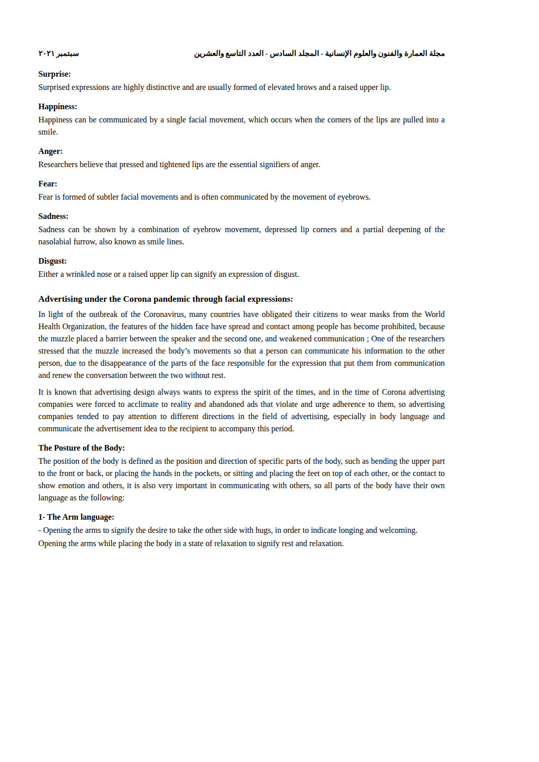سبتمبر ٢٠٢١ مجلة العمارة والفنون والعلوم الإنسانية - المجلد السادس - العدد التاسع والعشرين
Surprise:
Surprised expressions are highly distinctive and are usually formed of elevated brows and a raised upper lip.
Happiness:
Happiness can be communicated by a single facial movement, which occurs when the corners of the lips are pulled into a smile.
Anger:
Researchers believe that pressed and tightened lips are the essential signifiers of anger.
Fear:
Fear is formed of subtler facial movements and is often communicated by the movement of eyebrows.
Sadness:
Sadness can be shown by a combination of eyebrow movement, depressed lip corners and a partial deepening of the nasolabial furrow, also known as smile lines.
Disgust:
Either a wrinkled nose or a raised upper lip can signify an expression of disgust.
Advertising under the Corona pandemic through facial expressions:
In light of the outbreak of the Coronavirus, many countries have obligated their citizens to wear masks from the World Health Organization, the features of the hidden face have spread and contact among people has become prohibited, because the muzzle placed a barrier between the speaker and the second one, and weakened communication ; One of the researchers stressed that the muzzle increased the body’s movements so that a person can communicate his information to the other person, due to the disappearance of the parts of the face responsible for the expression that put them from communication and renew the conversation between the two without rest.
It is known that advertising design always wants to express the spirit of the times, and in the time of Corona advertising companies were forced to acclimate to reality and abandoned ads that violate and urge adherence to them, so advertising companies tended to pay attention to different directions in the field of advertising, especially in body language and communicate the advertisement idea to the recipient to accompany this period.
The Posture of the Body:
The position of the body is defined as the position and direction of specific parts of the body, such as bending the upper part to the front or back, or placing the hands in the pockets, or sitting and placing the feet on top of each other, or the contact to show emotion and others, it is also very important in communicating with others, so all parts of the body have their own language as the following:
1- The Arm language:
- Opening the arms to signify the desire to take the other side with hugs, in order to indicate longing and welcoming.
Opening the arms while placing the body in a state of relaxation to signify rest and relaxation.